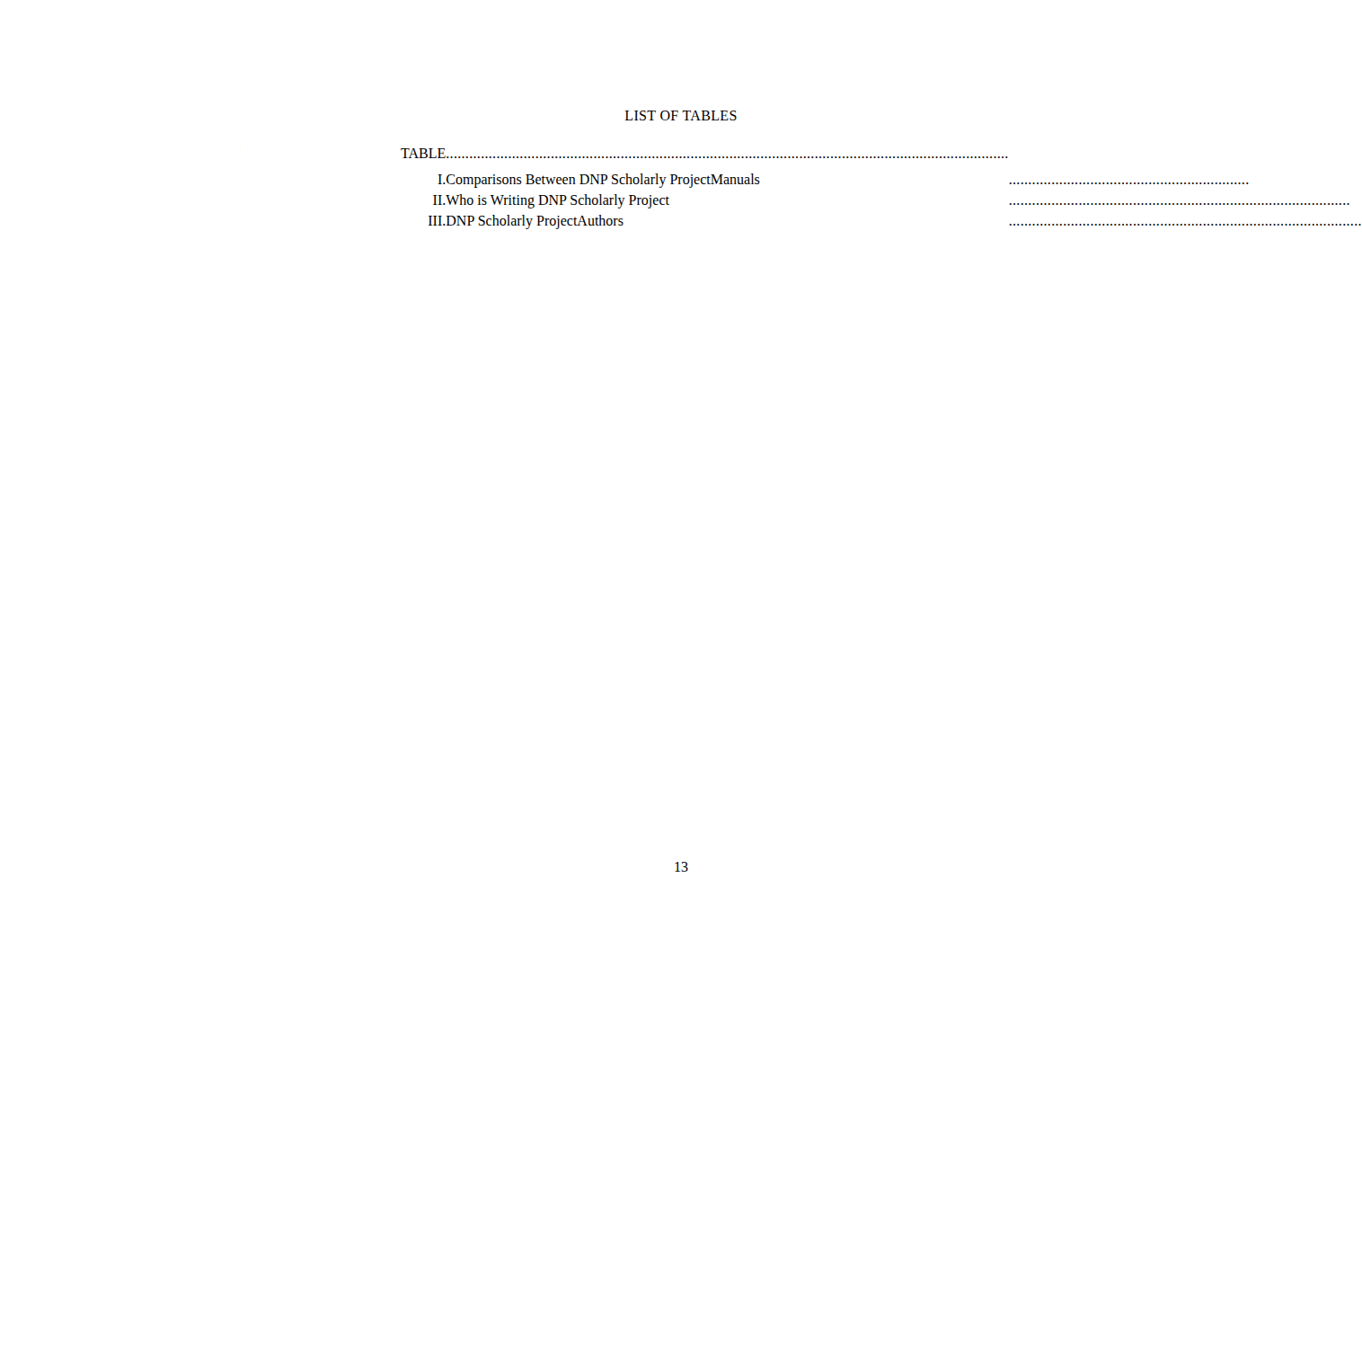LIST OF TABLES
| TABLE | ................................................................................................................................................. | PAGE |
| I. | Comparisons Between DNP Scholarly ProjectManuals | .............................................................. | 18 |
| II. | Who is Writing DNP Scholarly Project | ........................................................................................ | 20 |
| III. | DNP Scholarly ProjectAuthors | ..................................................................................................... | 27 |
13